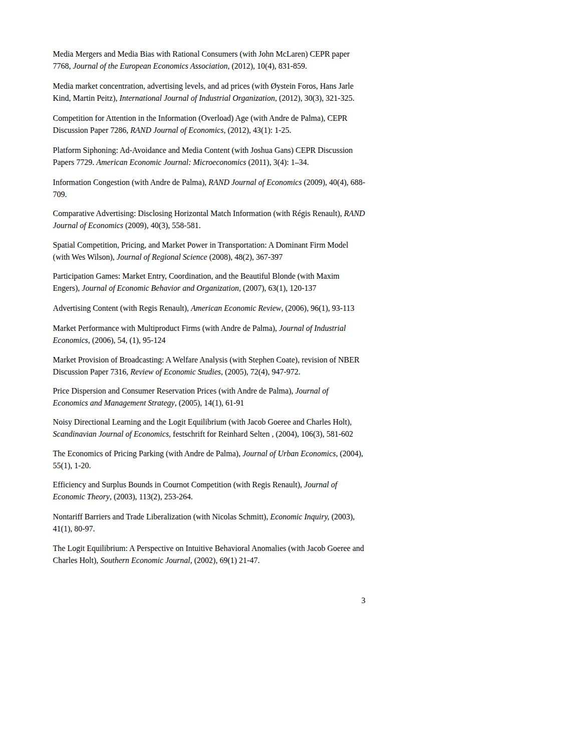Media Mergers and Media Bias with Rational Consumers (with John McLaren) CEPR paper 7768, Journal of the European Economics Association, (2012), 10(4), 831-859.
Media market concentration, advertising levels, and ad prices (with Øystein Foros, Hans Jarle Kind, Martin Peitz), International Journal of Industrial Organization, (2012), 30(3), 321-325.
Competition for Attention in the Information (Overload) Age (with Andre de Palma), CEPR Discussion Paper 7286, RAND Journal of Economics, (2012), 43(1): 1-25.
Platform Siphoning: Ad-Avoidance and Media Content (with Joshua Gans) CEPR Discussion Papers 7729. American Economic Journal: Microeconomics (2011), 3(4): 1–34.
Information Congestion (with Andre de Palma), RAND Journal of Economics (2009), 40(4), 688-709.
Comparative Advertising: Disclosing Horizontal Match Information (with Régis Renault), RAND Journal of Economics (2009), 40(3), 558-581.
Spatial Competition, Pricing, and Market Power in Transportation: A Dominant Firm Model (with Wes Wilson), Journal of Regional Science (2008), 48(2), 367-397
Participation Games: Market Entry, Coordination, and the Beautiful Blonde (with Maxim Engers), Journal of Economic Behavior and Organization, (2007), 63(1), 120-137
Advertising Content (with Regis Renault), American Economic Review, (2006), 96(1), 93-113
Market Performance with Multiproduct Firms (with Andre de Palma), Journal of Industrial Economics, (2006), 54, (1), 95-124
Market Provision of Broadcasting: A Welfare Analysis (with Stephen Coate), revision of NBER Discussion Paper 7316, Review of Economic Studies, (2005), 72(4), 947-972.
Price Dispersion and Consumer Reservation Prices (with Andre de Palma), Journal of Economics and Management Strategy, (2005), 14(1), 61-91
Noisy Directional Learning and the Logit Equilibrium (with Jacob Goeree and Charles Holt), Scandinavian Journal of Economics, festschrift for Reinhard Selten , (2004), 106(3), 581-602
The Economics of Pricing Parking (with Andre de Palma), Journal of Urban Economics, (2004), 55(1), 1-20.
Efficiency and Surplus Bounds in Cournot Competition (with Regis Renault), Journal of Economic Theory, (2003), 113(2), 253-264.
Nontariff Barriers and Trade Liberalization (with Nicolas Schmitt), Economic Inquiry, (2003), 41(1), 80-97.
The Logit Equilibrium: A Perspective on Intuitive Behavioral Anomalies (with Jacob Goeree and Charles Holt), Southern Economic Journal, (2002), 69(1) 21-47.
3